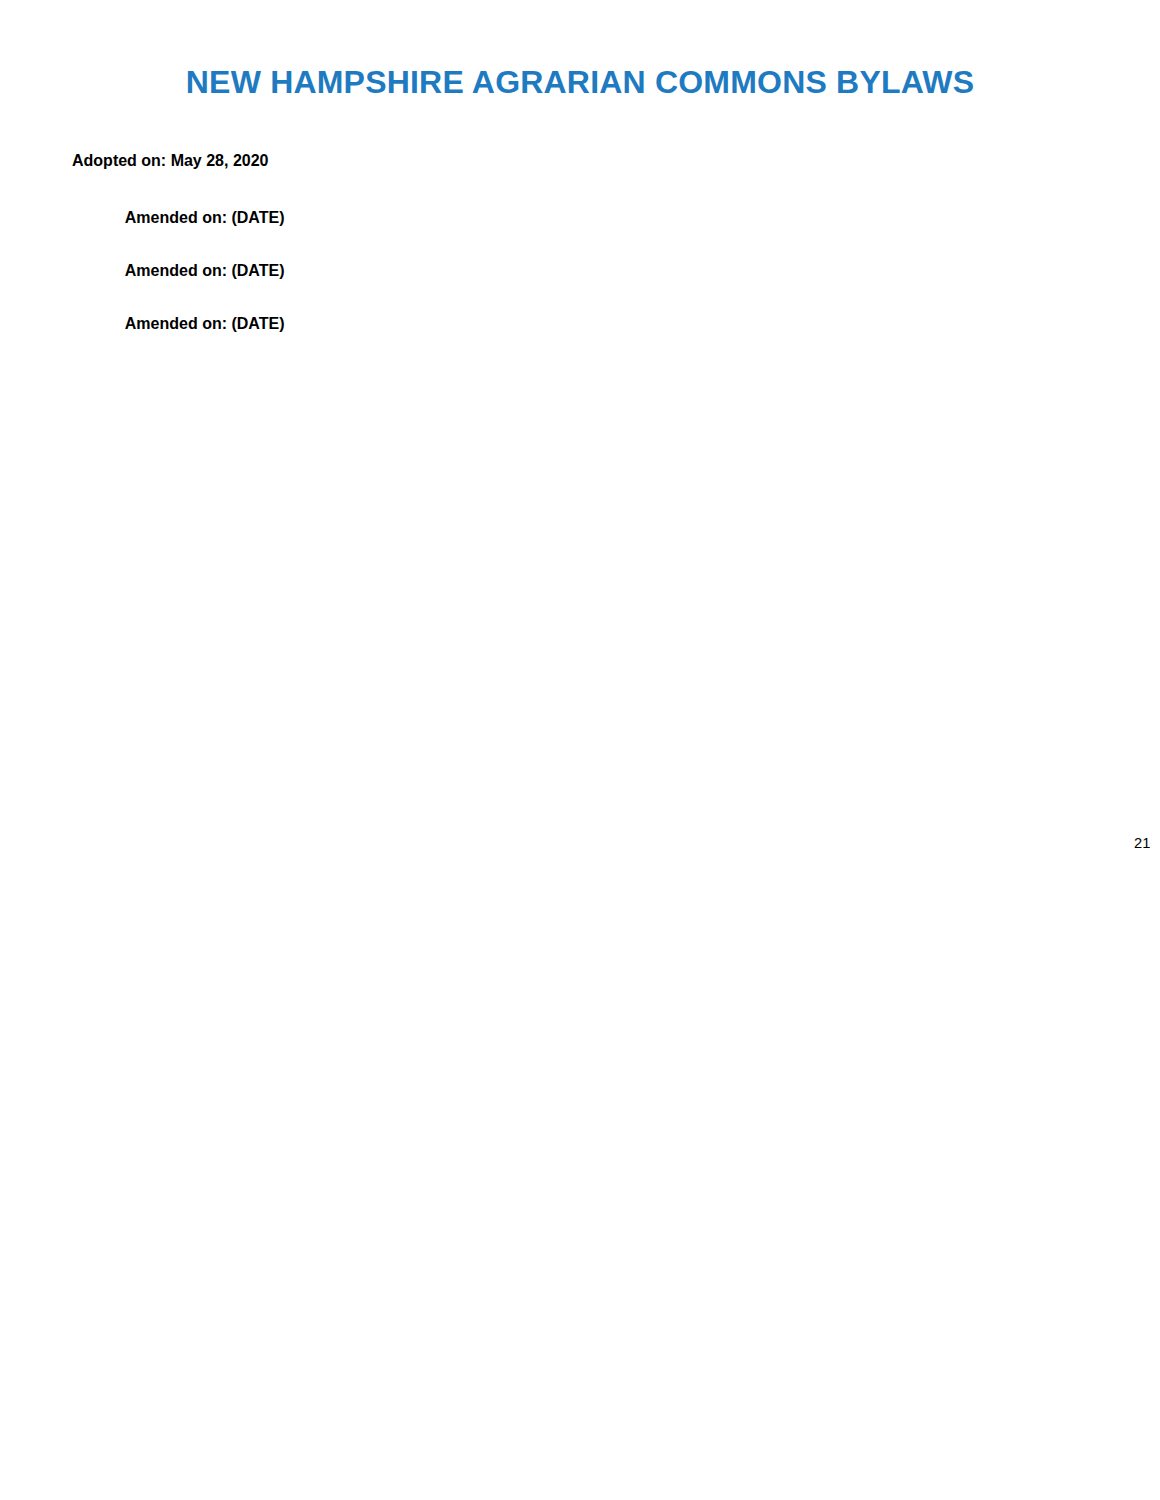NEW HAMPSHIRE AGRARIAN COMMONS BYLAWS
Adopted on: May 28, 2020
Amended on: (DATE)
Amended on: (DATE)
Amended on: (DATE)
21